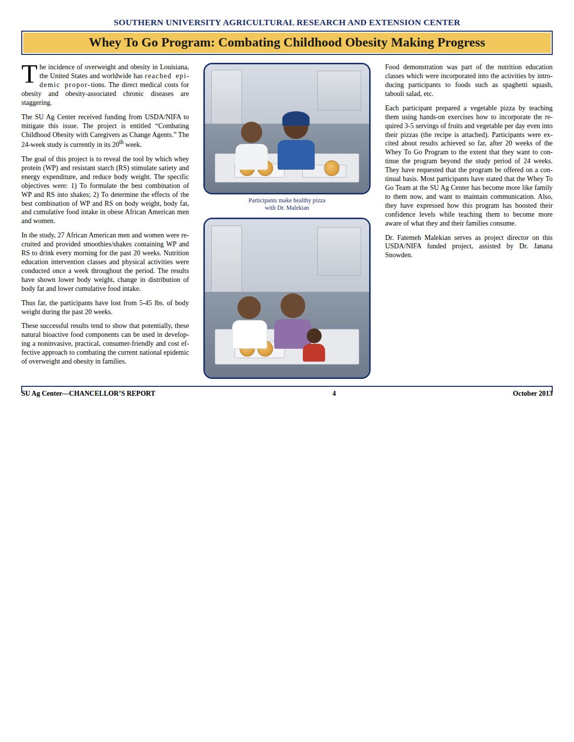SOUTHERN UNIVERSITY AGRICULTURAL RESEARCH AND EXTENSION CENTER
Whey To Go Program: Combating Childhood Obesity Making Progress
The incidence of overweight and obesity in Louisiana, the United States and worldwide has reached epidemic propor-tions. The direct medical costs for obesity and obesity-associated chronic diseases are staggering.
The SU Ag Center received funding from USDA/NIFA to mitigate this issue. The project is entitled “Combating Childhood Obesity with Caregivers as Change Agents.” The 24-week study is currently in its 20th week.
The goal of this project is to reveal the tool by which whey protein (WP) and resistant starch (RS) stimulate satiety and energy expenditure, and reduce body weight. The specific objectives were: 1) To formulate the best combination of WP and RS into shakes; 2) To determine the effects of the best combination of WP and RS on body weight, body fat, and cumulative food intake in obese African American men and women.
In the study, 27 African American men and women were recruited and provided smoothies/shakes containing WP and RS to drink every morning for the past 20 weeks. Nutrition education intervention classes and physical activities were conducted once a week throughout the period. The results have shown lower body weight, change in distribution of body fat and lower cumulative food intake.
Thus far, the participants have lost from 5-45 lbs. of body weight during the past 20 weeks.
These successful results tend to show that potentially, these natural bioactive food components can be used in developing a noninvasive, practical, consumer-friendly and cost effective approach to combating the current national epidemic of overweight and obesity in families.
Participants make healthy pizza
with Dr. Malekian
Food demonstration was part of the nutrition education classes which were incorporated into the activities by introducing participants to foods such as spaghetti squash, tabouli salad, etc.
Each participant prepared a vegetable pizza by teaching them using hands-on exercises how to incorporate the required 3-5 servings of fruits and vegetable per day even into their pizzas (the recipe is attached). Participants were excited about results achieved so far, after 20 weeks of the Whey To Go Program to the extent that they want to continue the program beyond the study period of 24 weeks. They have requested that the program be offered on a continual basis. Most participants have stated that the Whey To Go Team at the SU Ag Center has become more like family to them now, and want to maintain communication. Also, they have expressed how this program has boosted their confidence levels while teaching them to become more aware of what they and their families consume.
Dr. Fatemeh Malekian serves as project director on this USDA/NIFA funded project, assisted by Dr. Janana Snowden.
SU Ag Center—CHANCELLOR’S REPORT
4
October 2013